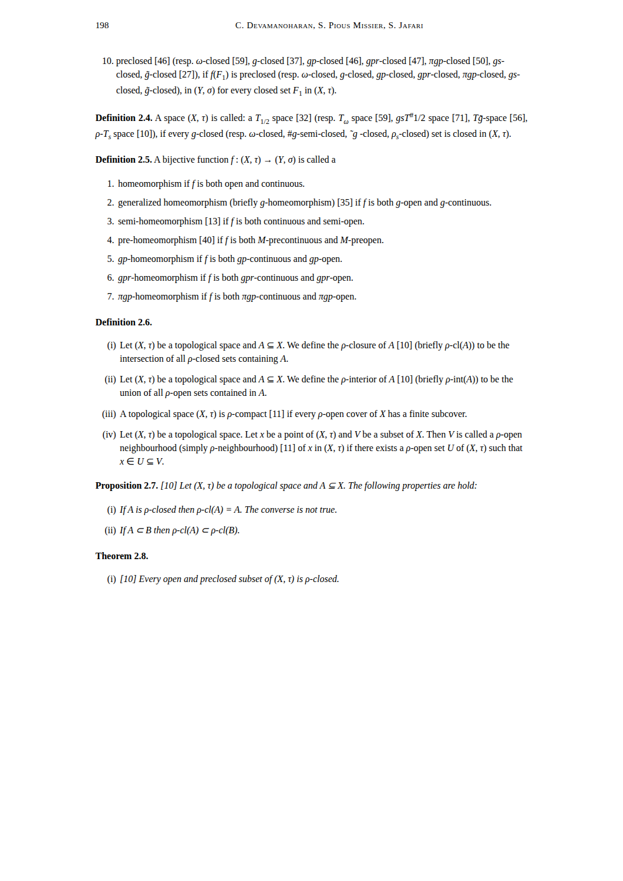198 C. Devamanoharan, S. Pious Missier, S. Jafari
preclosed [46] (resp. ω-closed [59], g-closed [37], gp-closed [46], gpr-closed [47], πgp-closed [50], gs-closed, g̃-closed [27]), if f(F1) is preclosed (resp. ω-closed, g-closed, gp-closed, gpr-closed, πgp-closed, gs-closed, g̃-closed), in (Y, σ) for every closed set F1 in (X, τ).
Definition 2.4. A space (X, τ) is called: a T1/2 space [32] (resp. Tω space [59], gsT#1/2 space [71], Tg̃-space [56], ρ-Ts space [10]), if every g-closed (resp. ω-closed, #g-semi-closed, ˜g -closed, ρs-closed) set is closed in (X, τ).
Definition 2.5. A bijective function f : (X, τ) → (Y, σ) is called a
homeomorphism if f is both open and continuous.
generalized homeomorphism (briefly g-homeomorphism) [35] if f is both g-open and g-continuous.
semi-homeomorphism [13] if f is both continuous and semi-open.
pre-homeomorphism [40] if f is both M-precontinuous and M-preopen.
gp-homeomorphism if f is both gp-continuous and gp-open.
gpr-homeomorphism if f is both gpr-continuous and gpr-open.
πgp-homeomorphism if f is both πgp-continuous and πgp-open.
Definition 2.6.
Let (X, τ) be a topological space and A ⊆ X. We define the ρ-closure of A [10] (briefly ρ-cl(A)) to be the intersection of all ρ-closed sets containing A.
Let (X, τ) be a topological space and A ⊆ X. We define the ρ-interior of A [10] (briefly ρ-int(A)) to be the union of all ρ-open sets contained in A.
A topological space (X, τ) is ρ-compact [11] if every ρ-open cover of X has a finite subcover.
Let (X, τ) be a topological space. Let x be a point of (X, τ) and V be a subset of X. Then V is called a ρ-open neighbourhood (simply ρ-neighbourhood) [11] of x in (X, τ) if there exists a ρ-open set U of (X, τ) such that x ∈ U ⊆ V.
Proposition 2.7. [10] Let (X, τ) be a topological space and A ⊆ X. The following properties are hold:
If A is ρ-closed then ρ-cl(A) = A. The converse is not true.
If A ⊂ B then ρ-cl(A) ⊂ ρ-cl(B).
Theorem 2.8.
[10] Every open and preclosed subset of (X, τ) is ρ-closed.